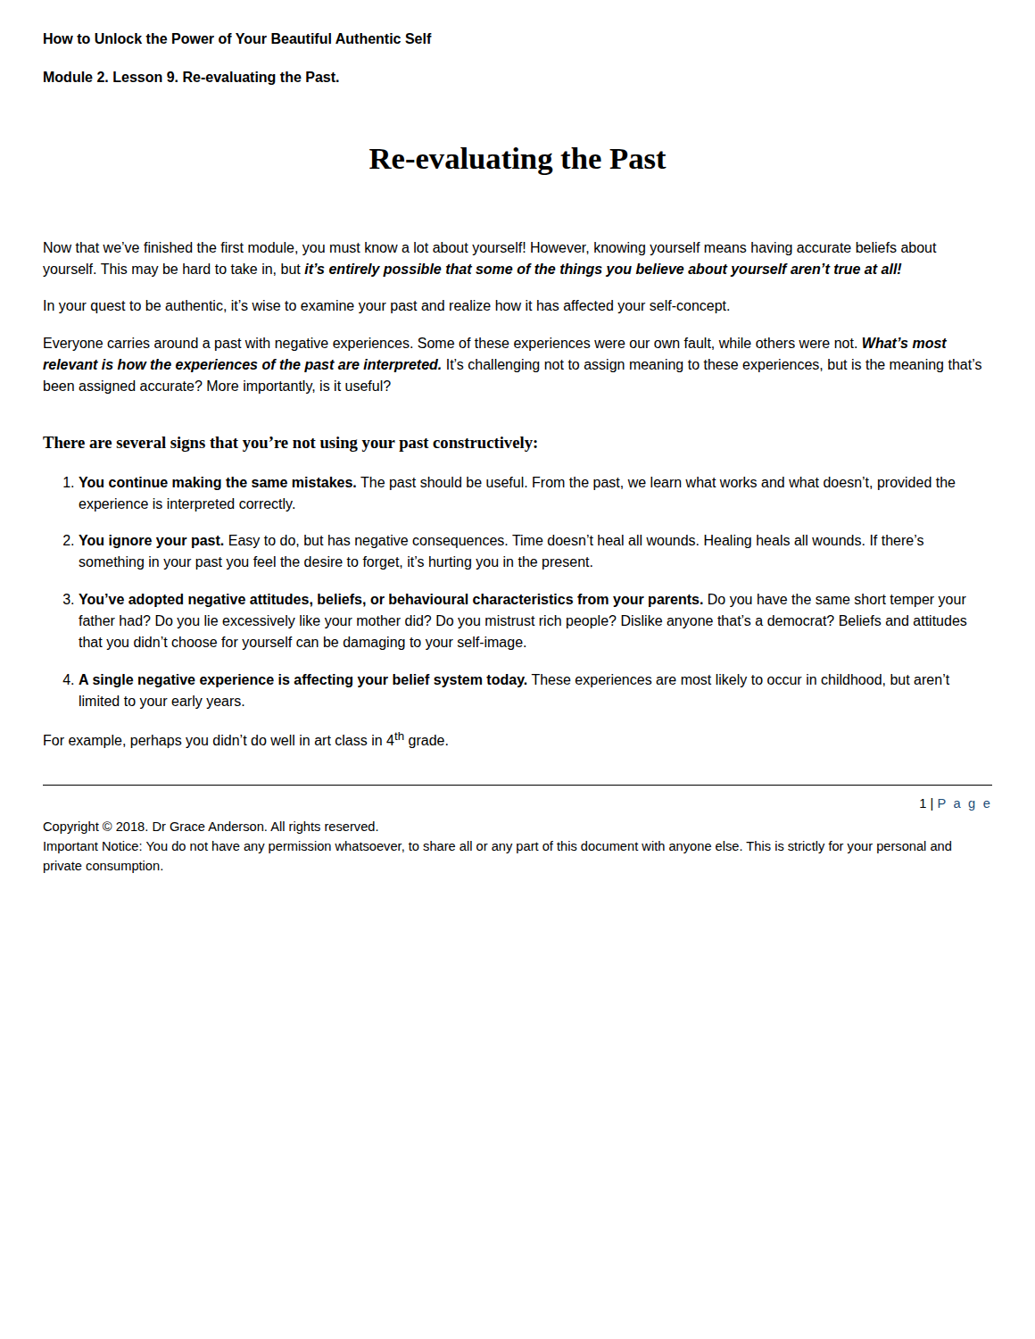How to Unlock the Power of Your Beautiful Authentic Self
Module 2. Lesson 9. Re-evaluating the Past.
Re-evaluating the Past
Now that we’ve finished the first module, you must know a lot about yourself! However, knowing yourself means having accurate beliefs about yourself. This may be hard to take in, but it’s entirely possible that some of the things you believe about yourself aren’t true at all!
In your quest to be authentic, it’s wise to examine your past and realize how it has affected your self-concept.
Everyone carries around a past with negative experiences. Some of these experiences were our own fault, while others were not. What’s most relevant is how the experiences of the past are interpreted. It’s challenging not to assign meaning to these experiences, but is the meaning that’s been assigned accurate? More importantly, is it useful?
There are several signs that you’re not using your past constructively:
You continue making the same mistakes. The past should be useful. From the past, we learn what works and what doesn’t, provided the experience is interpreted correctly.
You ignore your past. Easy to do, but has negative consequences. Time doesn’t heal all wounds. Healing heals all wounds. If there’s something in your past you feel the desire to forget, it’s hurting you in the present.
You’ve adopted negative attitudes, beliefs, or behavioural characteristics from your parents. Do you have the same short temper your father had? Do you lie excessively like your mother did? Do you mistrust rich people? Dislike anyone that’s a democrat? Beliefs and attitudes that you didn’t choose for yourself can be damaging to your self-image.
A single negative experience is affecting your belief system today. These experiences are most likely to occur in childhood, but aren’t limited to your early years.
For example, perhaps you didn’t do well in art class in 4th grade.
1 | P a g e
Copyright © 2018. Dr Grace Anderson. All rights reserved.
Important Notice: You do not have any permission whatsoever, to share all or any part of this document with anyone else. This is strictly for your personal and private consumption.